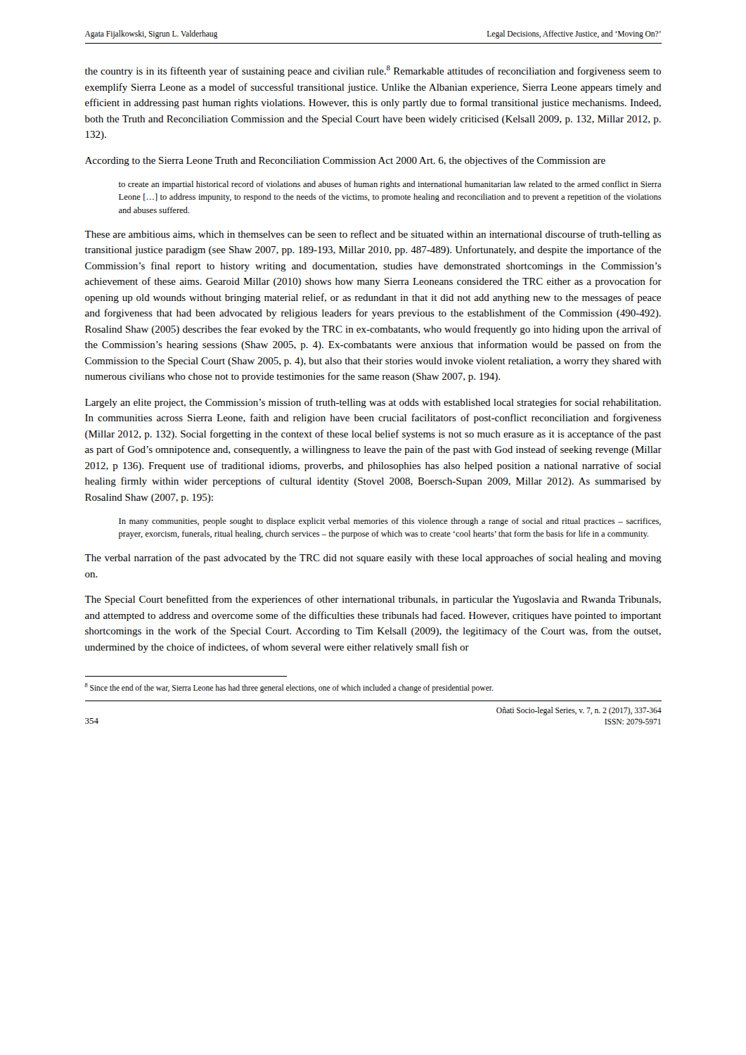Agata Fijalkowski, Sigrun L. Valderhaug
Legal Decisions, Affective Justice, and ‘Moving On?’
the country is in its fifteenth year of sustaining peace and civilian rule.8 Remarkable attitudes of reconciliation and forgiveness seem to exemplify Sierra Leone as a model of successful transitional justice. Unlike the Albanian experience, Sierra Leone appears timely and efficient in addressing past human rights violations. However, this is only partly due to formal transitional justice mechanisms. Indeed, both the Truth and Reconciliation Commission and the Special Court have been widely criticised (Kelsall 2009, p. 132, Millar 2012, p. 132).
According to the Sierra Leone Truth and Reconciliation Commission Act 2000 Art. 6, the objectives of the Commission are
to create an impartial historical record of violations and abuses of human rights and international humanitarian law related to the armed conflict in Sierra Leone […] to address impunity, to respond to the needs of the victims, to promote healing and reconciliation and to prevent a repetition of the violations and abuses suffered.
These are ambitious aims, which in themselves can be seen to reflect and be situated within an international discourse of truth-telling as transitional justice paradigm (see Shaw 2007, pp. 189-193, Millar 2010, pp. 487-489). Unfortunately, and despite the importance of the Commission’s final report to history writing and documentation, studies have demonstrated shortcomings in the Commission’s achievement of these aims. Gearoid Millar (2010) shows how many Sierra Leoneans considered the TRC either as a provocation for opening up old wounds without bringing material relief, or as redundant in that it did not add anything new to the messages of peace and forgiveness that had been advocated by religious leaders for years previous to the establishment of the Commission (490-492). Rosalind Shaw (2005) describes the fear evoked by the TRC in ex-combatants, who would frequently go into hiding upon the arrival of the Commission’s hearing sessions (Shaw 2005, p. 4). Ex-combatants were anxious that information would be passed on from the Commission to the Special Court (Shaw 2005, p. 4), but also that their stories would invoke violent retaliation, a worry they shared with numerous civilians who chose not to provide testimonies for the same reason (Shaw 2007, p. 194).
Largely an elite project, the Commission’s mission of truth-telling was at odds with established local strategies for social rehabilitation. In communities across Sierra Leone, faith and religion have been crucial facilitators of post-conflict reconciliation and forgiveness (Millar 2012, p. 132). Social forgetting in the context of these local belief systems is not so much erasure as it is acceptance of the past as part of God’s omnipotence and, consequently, a willingness to leave the pain of the past with God instead of seeking revenge (Millar 2012, p 136). Frequent use of traditional idioms, proverbs, and philosophies has also helped position a national narrative of social healing firmly within wider perceptions of cultural identity (Stovel 2008, Boersch-Supan 2009, Millar 2012). As summarised by Rosalind Shaw (2007, p. 195):
In many communities, people sought to displace explicit verbal memories of this violence through a range of social and ritual practices – sacrifices, prayer, exorcism, funerals, ritual healing, church services – the purpose of which was to create ‘cool hearts’ that form the basis for life in a community.
The verbal narration of the past advocated by the TRC did not square easily with these local approaches of social healing and moving on.
The Special Court benefitted from the experiences of other international tribunals, in particular the Yugoslavia and Rwanda Tribunals, and attempted to address and overcome some of the difficulties these tribunals had faced. However, critiques have pointed to important shortcomings in the work of the Special Court. According to Tim Kelsall (2009), the legitimacy of the Court was, from the outset, undermined by the choice of indictees, of whom several were either relatively small fish or
8 Since the end of the war, Sierra Leone has had three general elections, one of which included a change of presidential power.
354
Oñati Socio-legal Series, v. 7, n. 2 (2017), 337-364
ISSN: 2079-5971